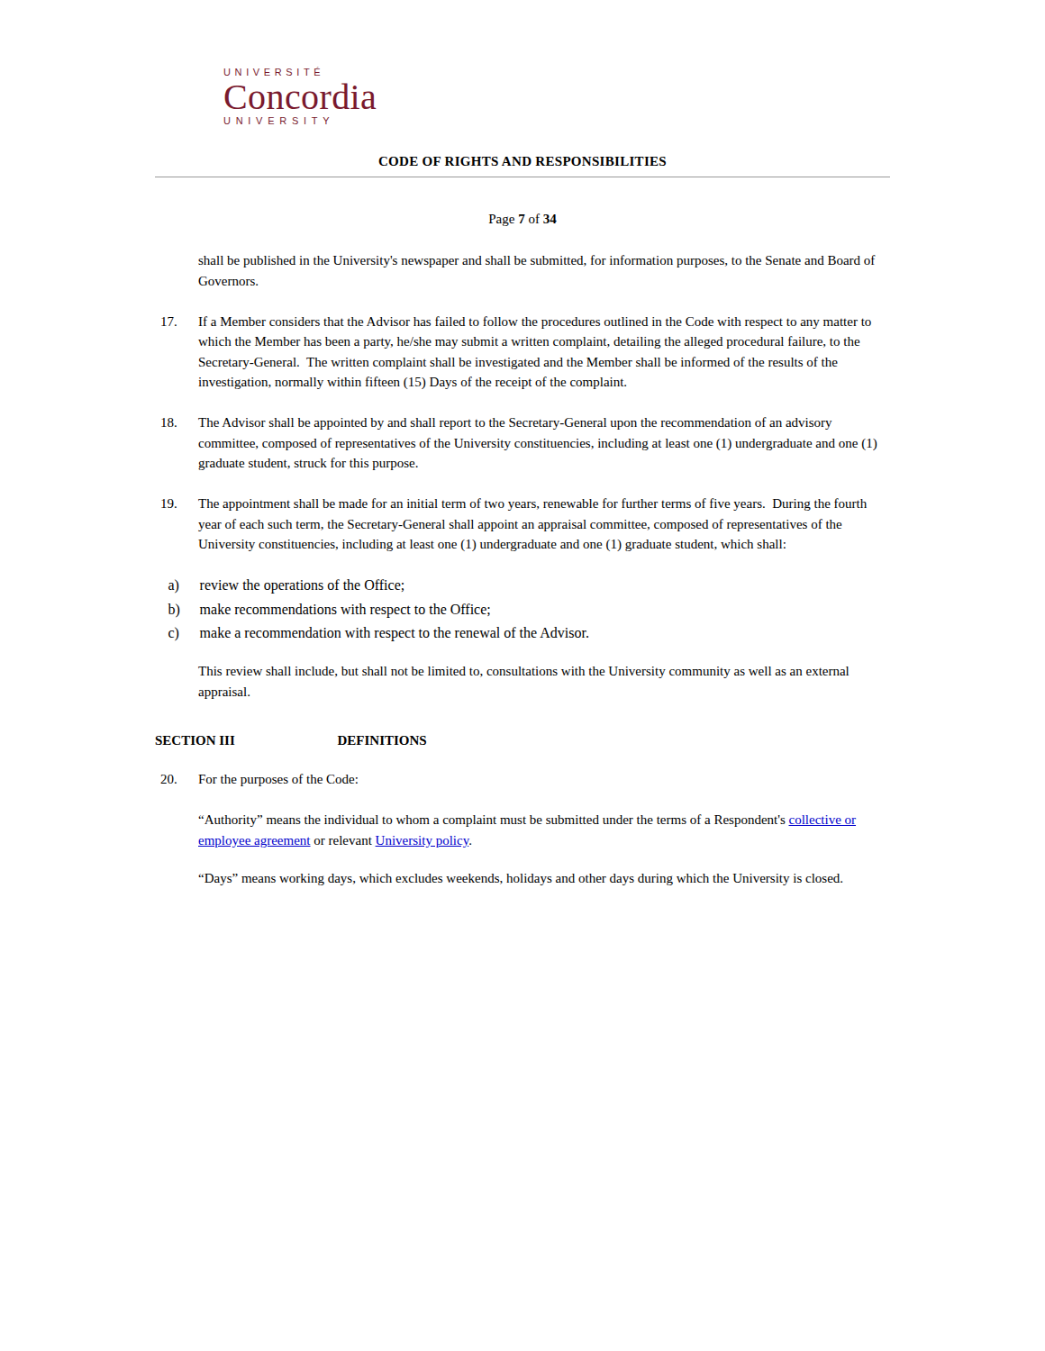UNIVERSITÉ
Concordia
UNIVERSITY
CODE OF RIGHTS AND RESPONSIBILITIES
Page 7 of 34
shall be published in the University's newspaper and shall be submitted, for information purposes, to the Senate and Board of Governors.
17.
If a Member considers that the Advisor has failed to follow the procedures outlined in the Code with respect to any matter to which the Member has been a party, he/she may submit a written complaint, detailing the alleged procedural failure, to the Secretary-General. The written complaint shall be investigated and the Member shall be informed of the results of the investigation, normally within fifteen (15) Days of the receipt of the complaint.
18.
The Advisor shall be appointed by and shall report to the Secretary-General upon the recommendation of an advisory committee, composed of representatives of the University constituencies, including at least one (1) undergraduate and one (1) graduate student, struck for this purpose.
19.
The appointment shall be made for an initial term of two years, renewable for further terms of five years. During the fourth year of each such term, the Secretary-General shall appoint an appraisal committee, composed of representatives of the University constituencies, including at least one (1) undergraduate and one (1) graduate student, which shall:
a) review the operations of the Office;
b) make recommendations with respect to the Office;
c) make a recommendation with respect to the renewal of the Advisor.
This review shall include, but shall not be limited to, consultations with the University community as well as an external appraisal.
SECTION IIIDEFINITIONS
20.
For the purposes of the Code:
“Authority” means the individual to whom a complaint must be submitted under the terms of a Respondent's collective or employee agreement or relevant University policy.
“Days” means working days, which excludes weekends, holidays and other days during which the University is closed.